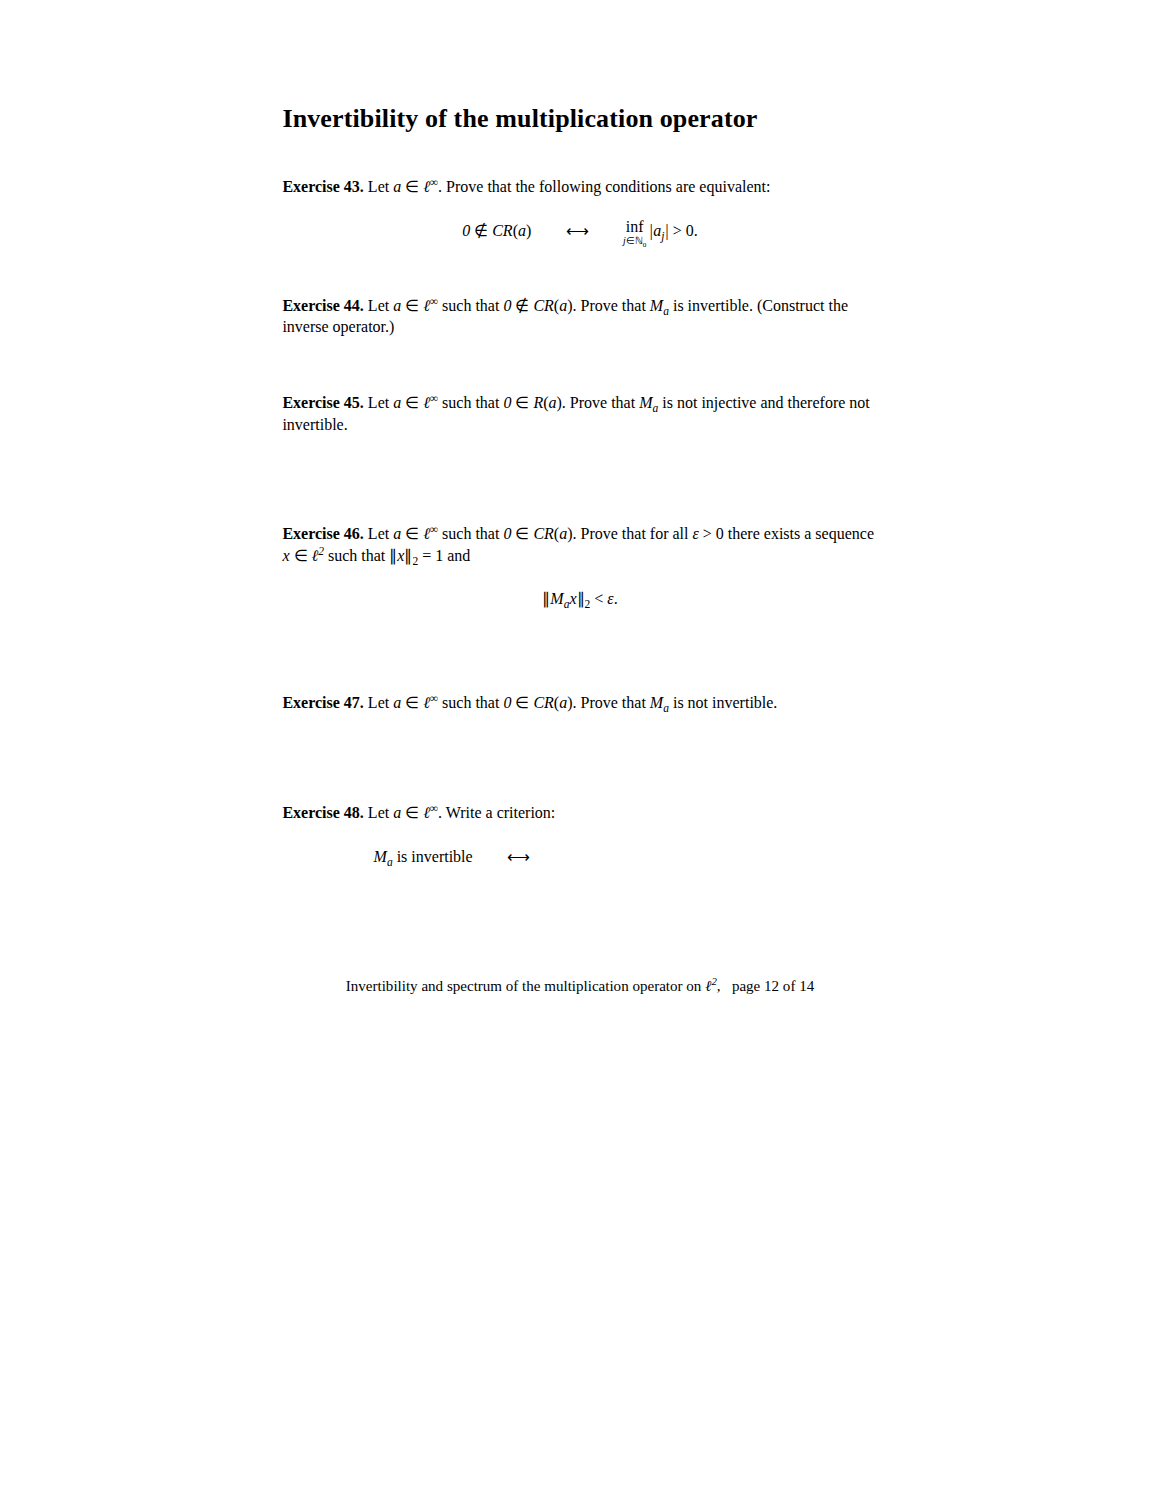Invertibility of the multiplication operator
Exercise 43. Let a ∈ ℓ∞. Prove that the following conditions are equivalent:
0 ∉ CR(a) ⟷ inf j∈ℕ0|aj| > 0.
Exercise 44. Let a ∈ ℓ∞ such that 0 ∉ CR(a). Prove that Ma is invertible. (Construct the inverse operator.)
Exercise 45. Let a ∈ ℓ∞ such that 0 ∈ R(a). Prove that Ma is not injective and therefore not invertible.
Exercise 46. Let a ∈ ℓ∞ such that 0 ∈ CR(a). Prove that for all ε > 0 there exists a sequence x ∈ ℓ2 such that ∥x∥2 = 1 and
∥Max∥2 < ε.
Exercise 47. Let a ∈ ℓ∞ such that 0 ∈ CR(a). Prove that Ma is not invertible.
Exercise 48. Let a ∈ ℓ∞. Write a criterion:
Ma is invertible ⟷
Invertibility and spectrum of the multiplication operator on ℓ2, page 12 of 14